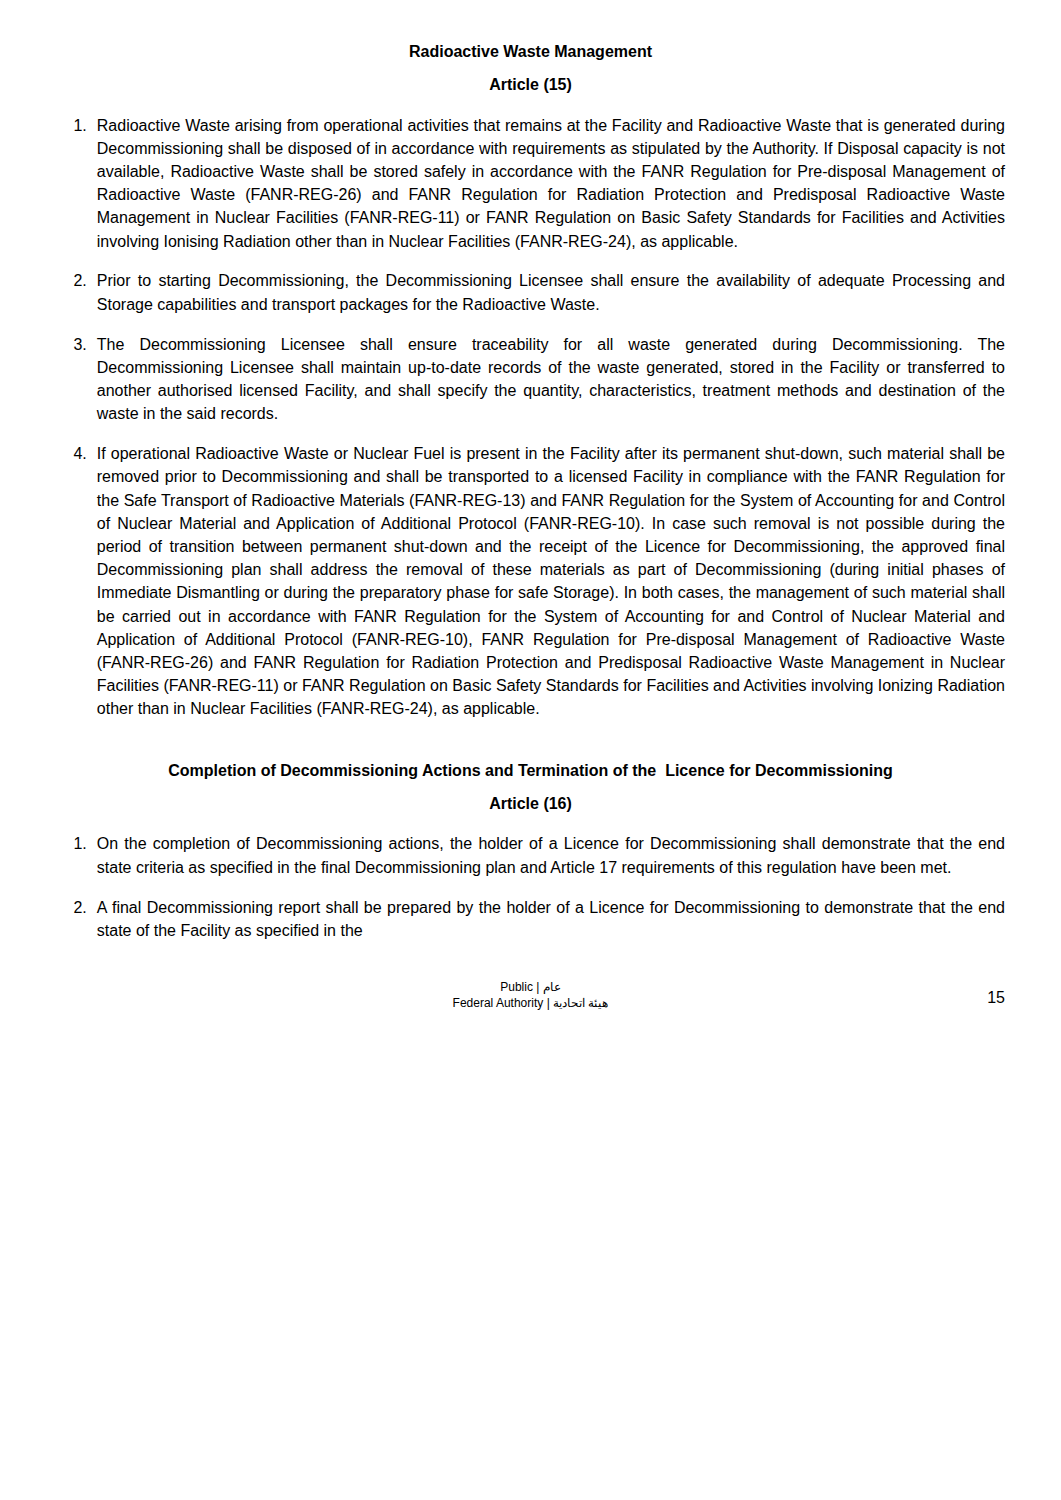Radioactive Waste Management
Article (15)
Radioactive Waste arising from operational activities that remains at the Facility and Radioactive Waste that is generated during Decommissioning shall be disposed of in accordance with requirements as stipulated by the Authority. If Disposal capacity is not available, Radioactive Waste shall be stored safely in accordance with the FANR Regulation for Pre-disposal Management of Radioactive Waste (FANR-REG-26) and FANR Regulation for Radiation Protection and Predisposal Radioactive Waste Management in Nuclear Facilities (FANR-REG-11) or FANR Regulation on Basic Safety Standards for Facilities and Activities involving Ionising Radiation other than in Nuclear Facilities (FANR-REG-24), as applicable.
Prior to starting Decommissioning, the Decommissioning Licensee shall ensure the availability of adequate Processing and Storage capabilities and transport packages for the Radioactive Waste.
The Decommissioning Licensee shall ensure traceability for all waste generated during Decommissioning. The Decommissioning Licensee shall maintain up-to-date records of the waste generated, stored in the Facility or transferred to another authorised licensed Facility, and shall specify the quantity, characteristics, treatment methods and destination of the waste in the said records.
If operational Radioactive Waste or Nuclear Fuel is present in the Facility after its permanent shut-down, such material shall be removed prior to Decommissioning and shall be transported to a licensed Facility in compliance with the FANR Regulation for the Safe Transport of Radioactive Materials (FANR-REG-13) and FANR Regulation for the System of Accounting for and Control of Nuclear Material and Application of Additional Protocol (FANR-REG-10). In case such removal is not possible during the period of transition between permanent shut-down and the receipt of the Licence for Decommissioning, the approved final Decommissioning plan shall address the removal of these materials as part of Decommissioning (during initial phases of Immediate Dismantling or during the preparatory phase for safe Storage). In both cases, the management of such material shall be carried out in accordance with FANR Regulation for the System of Accounting for and Control of Nuclear Material and Application of Additional Protocol (FANR-REG-10), FANR Regulation for Pre-disposal Management of Radioactive Waste (FANR-REG-26) and FANR Regulation for Radiation Protection and Predisposal Radioactive Waste Management in Nuclear Facilities (FANR-REG-11) or FANR Regulation on Basic Safety Standards for Facilities and Activities involving Ionizing Radiation other than in Nuclear Facilities (FANR-REG-24), as applicable.
Completion of Decommissioning Actions and Termination of the Licence for Decommissioning
Article (16)
On the completion of Decommissioning actions, the holder of a Licence for Decommissioning shall demonstrate that the end state criteria as specified in the final Decommissioning plan and Article 17 requirements of this regulation have been met.
A final Decommissioning report shall be prepared by the holder of a Licence for Decommissioning to demonstrate that the end state of the Facility as specified in the
Public | عام
Federal Authority | هيئة اتحادية
15